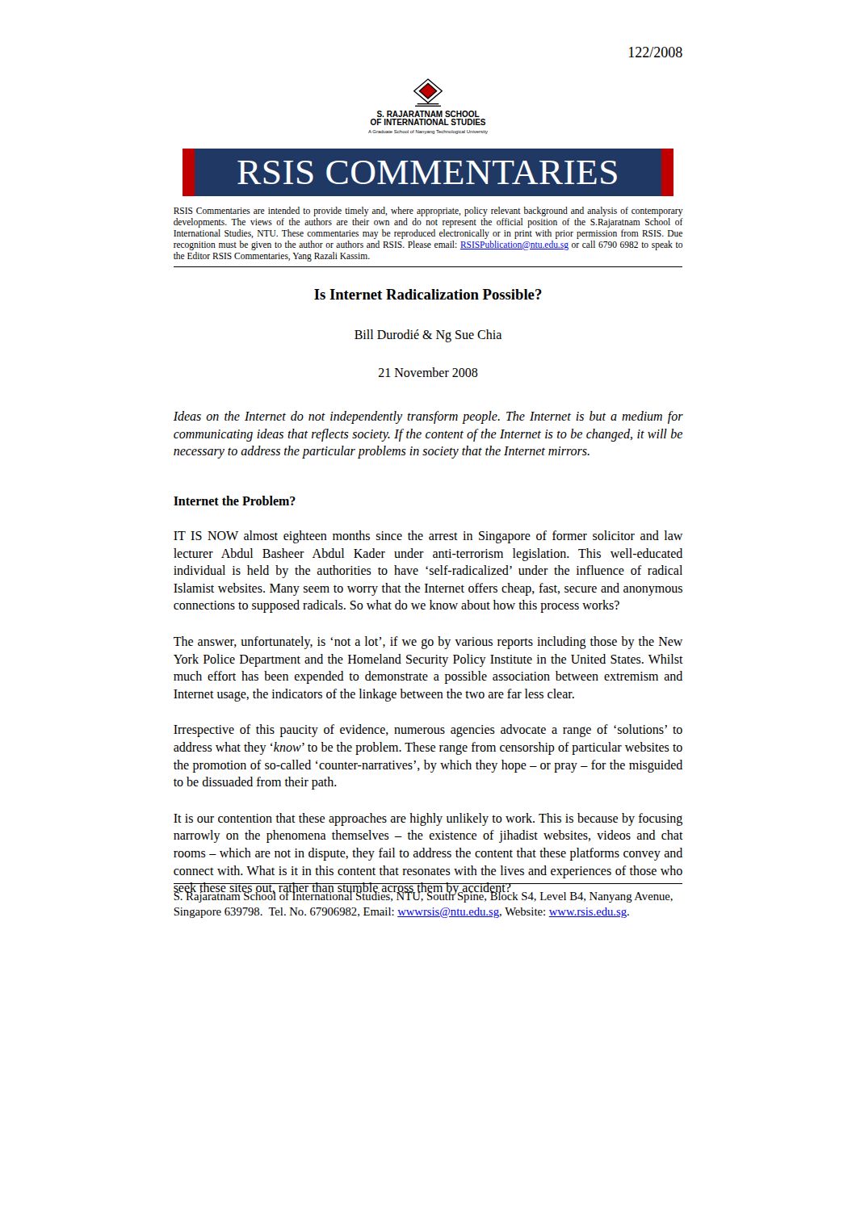122/2008
RSIS COMMENTARIES
RSIS Commentaries are intended to provide timely and, where appropriate, policy relevant background and analysis of contemporary developments. The views of the authors are their own and do not represent the official position of the S.Rajaratnam School of International Studies, NTU. These commentaries may be reproduced electronically or in print with prior permission from RSIS. Due recognition must be given to the author or authors and RSIS. Please email: RSISPublication@ntu.edu.sg or call 6790 6982 to speak to the Editor RSIS Commentaries, Yang Razali Kassim.
Is Internet Radicalization Possible?
Bill Durodié & Ng Sue Chia
21 November 2008
Ideas on the Internet do not independently transform people. The Internet is but a medium for communicating ideas that reflects society. If the content of the Internet is to be changed, it will be necessary to address the particular problems in society that the Internet mirrors.
Internet the Problem?
IT IS NOW almost eighteen months since the arrest in Singapore of former solicitor and law lecturer Abdul Basheer Abdul Kader under anti-terrorism legislation. This well-educated individual is held by the authorities to have ‘self-radicalized’ under the influence of radical Islamist websites. Many seem to worry that the Internet offers cheap, fast, secure and anonymous connections to supposed radicals. So what do we know about how this process works?
The answer, unfortunately, is ‘not a lot’, if we go by various reports including those by the New York Police Department and the Homeland Security Policy Institute in the United States. Whilst much effort has been expended to demonstrate a possible association between extremism and Internet usage, the indicators of the linkage between the two are far less clear.
Irrespective of this paucity of evidence, numerous agencies advocate a range of ‘solutions’ to address what they ‘know’ to be the problem. These range from censorship of particular websites to the promotion of so-called ‘counter-narratives’, by which they hope – or pray – for the misguided to be dissuaded from their path.
It is our contention that these approaches are highly unlikely to work. This is because by focusing narrowly on the phenomena themselves – the existence of jihadist websites, videos and chat rooms – which are not in dispute, they fail to address the content that these platforms convey and connect with. What is it in this content that resonates with the lives and experiences of those who seek these sites out, rather than stumble across them by accident?
S. Rajaratnam School of International Studies, NTU, South Spine, Block S4, Level B4, Nanyang Avenue, Singapore 639798. Tel. No. 67906982, Email: wwwrsis@ntu.edu.sg, Website: www.rsis.edu.sg.